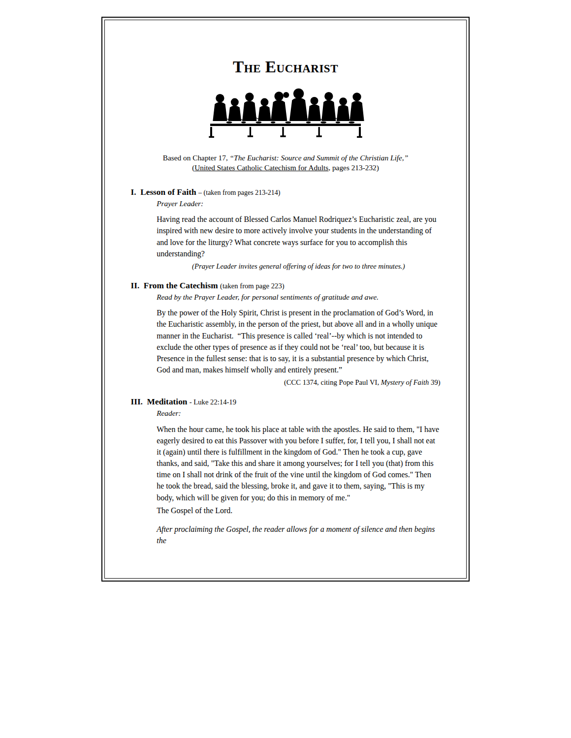The Eucharist
Based on Chapter 17, “The Eucharist: Source and Summit of the Christian Life,”
(United States Catholic Catechism for Adults, pages 213-232)
I. Lesson of Faith – (taken from pages 213-214)
Prayer Leader:
Having read the account of Blessed Carlos Manuel Rodriquez’s Eucharistic zeal, are you inspired with new desire to more actively involve your students in the understanding of and love for the liturgy? What concrete ways surface for you to accomplish this understanding?
(Prayer Leader invites general offering of ideas for two to three minutes.)
II. From the Catechism (taken from page 223)
Read by the Prayer Leader, for personal sentiments of gratitude and awe.
By the power of the Holy Spirit, Christ is present in the proclamation of God’s Word, in the Eucharistic assembly, in the person of the priest, but above all and in a wholly unique manner in the Eucharist. “This presence is called ‘real’--by which is not intended to exclude the other types of presence as if they could not be ‘real’ too, but because it is Presence in the fullest sense: that is to say, it is a substantial presence by which Christ, God and man, makes himself wholly and entirely present.”
(CCC 1374, citing Pope Paul VI, Mystery of Faith 39)
III. Meditation - Luke 22:14-19
Reader:
When the hour came, he took his place at table with the apostles. He said to them, "I have eagerly desired to eat this Passover with you before I suffer, for, I tell you, I shall not eat it (again) until there is fulfillment in the kingdom of God." Then he took a cup, gave thanks, and said, "Take this and share it among yourselves; for I tell you (that) from this time on I shall not drink of the fruit of the vine until the kingdom of God comes." Then he took the bread, said the blessing, broke it, and gave it to them, saying, "This is my body, which will be given for you; do this in memory of me."
The Gospel of the Lord.
After proclaiming the Gospel, the reader allows for a moment of silence and then begins the